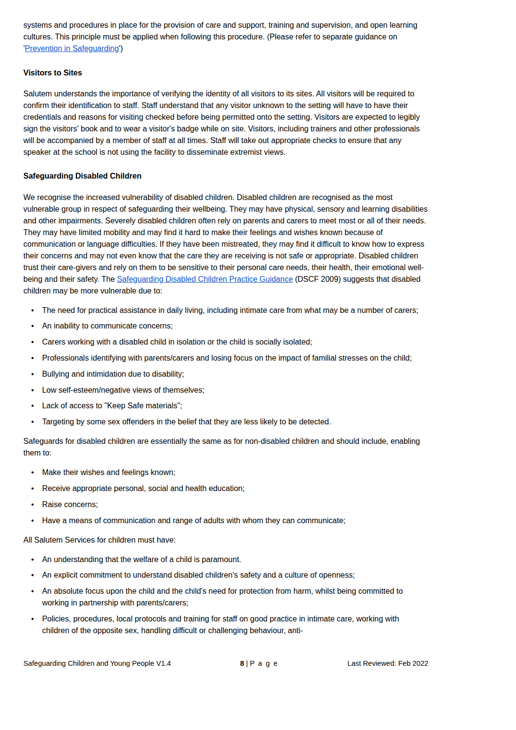systems and procedures in place for the provision of care and support, training and supervision, and open learning cultures. This principle must be applied when following this procedure. (Please refer to separate guidance on 'Prevention in Safeguarding')
Visitors to Sites
Salutem understands the importance of verifying the identity of all visitors to its sites. All visitors will be required to confirm their identification to staff. Staff understand that any visitor unknown to the setting will have to have their credentials and reasons for visiting checked before being permitted onto the setting. Visitors are expected to legibly sign the visitors' book and to wear a visitor's badge while on site. Visitors, including trainers and other professionals will be accompanied by a member of staff at all times. Staff will take out appropriate checks to ensure that any speaker at the school is not using the facility to disseminate extremist views.
Safeguarding Disabled Children
We recognise the increased vulnerability of disabled children. Disabled children are recognised as the most vulnerable group in respect of safeguarding their wellbeing. They may have physical, sensory and learning disabilities and other impairments. Severely disabled children often rely on parents and carers to meet most or all of their needs. They may have limited mobility and may find it hard to make their feelings and wishes known because of communication or language difficulties. If they have been mistreated, they may find it difficult to know how to express their concerns and may not even know that the care they are receiving is not safe or appropriate. Disabled children trust their care-givers and rely on them to be sensitive to their personal care needs, their health, their emotional well-being and their safety. The Safeguarding Disabled Children Practice Guidance (DSCF 2009) suggests that disabled children may be more vulnerable due to:
The need for practical assistance in daily living, including intimate care from what may be a number of carers;
An inability to communicate concerns;
Carers working with a disabled child in isolation or the child is socially isolated;
Professionals identifying with parents/carers and losing focus on the impact of familial stresses on the child;
Bullying and intimidation due to disability;
Low self-esteem/negative views of themselves;
Lack of access to "Keep Safe materials";
Targeting by some sex offenders in the belief that they are less likely to be detected.
Safeguards for disabled children are essentially the same as for non-disabled children and should include, enabling them to:
Make their wishes and feelings known;
Receive appropriate personal, social and health education;
Raise concerns;
Have a means of communication and range of adults with whom they can communicate;
All Salutem Services for children must have:
An understanding that the welfare of a child is paramount.
An explicit commitment to understand disabled children's safety and a culture of openness;
An absolute focus upon the child and the child's need for protection from harm, whilst being committed to working in partnership with parents/carers;
Policies, procedures, local protocols and training for staff on good practice in intimate care, working with children of the opposite sex, handling difficult or challenging behaviour, anti-
Safeguarding Children and Young People V1.4 8 | P a g e Last Reviewed: Feb 2022